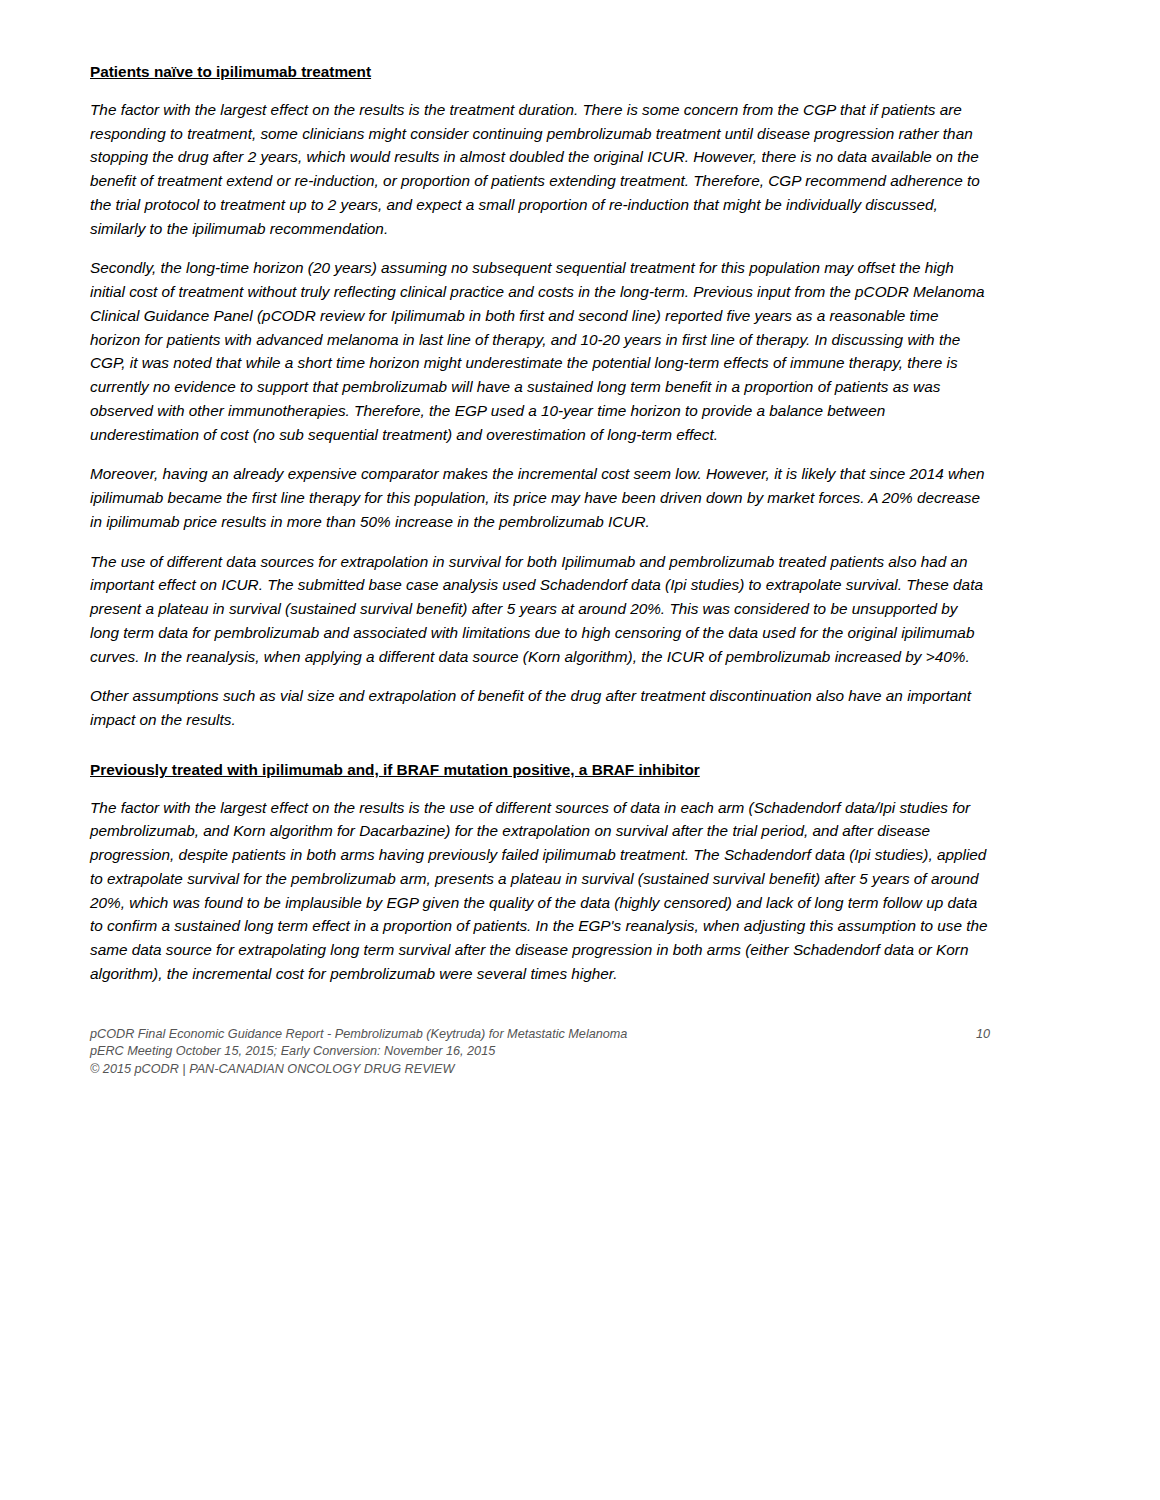Patients naïve to ipilimumab treatment
The factor with the largest effect on the results is the treatment duration. There is some concern from the CGP that if patients are responding to treatment, some clinicians might consider continuing pembrolizumab treatment until disease progression rather than stopping the drug after 2 years, which would results in almost doubled the original ICUR. However, there is no data available on the benefit of treatment extend or re-induction, or proportion of patients extending treatment. Therefore, CGP recommend adherence to the trial protocol to treatment up to 2 years, and expect a small proportion of re-induction that might be individually discussed, similarly to the ipilimumab recommendation.
Secondly, the long-time horizon (20 years) assuming no subsequent sequential treatment for this population may offset the high initial cost of treatment without truly reflecting clinical practice and costs in the long-term. Previous input from the pCODR Melanoma Clinical Guidance Panel (pCODR review for Ipilimumab in both first and second line) reported five years as a reasonable time horizon for patients with advanced melanoma in last line of therapy, and 10-20 years in first line of therapy. In discussing with the CGP, it was noted that while a short time horizon might underestimate the potential long-term effects of immune therapy, there is currently no evidence to support that pembrolizumab will have a sustained long term benefit in a proportion of patients as was observed with other immunotherapies. Therefore, the EGP used a 10-year time horizon to provide a balance between underestimation of cost (no sub sequential treatment) and overestimation of long-term effect.
Moreover, having an already expensive comparator makes the incremental cost seem low. However, it is likely that since 2014 when ipilimumab became the first line therapy for this population, its price may have been driven down by market forces. A 20% decrease in ipilimumab price results in more than 50% increase in the pembrolizumab ICUR.
The use of different data sources for extrapolation in survival for both Ipilimumab and pembrolizumab treated patients also had an important effect on ICUR. The submitted base case analysis used Schadendorf data (Ipi studies) to extrapolate survival. These data present a plateau in survival (sustained survival benefit) after 5 years at around 20%. This was considered to be unsupported by long term data for pembrolizumab and associated with limitations due to high censoring of the data used for the original ipilimumab curves. In the reanalysis, when applying a different data source (Korn algorithm), the ICUR of pembrolizumab increased by >40%.
Other assumptions such as vial size and extrapolation of benefit of the drug after treatment discontinuation also have an important impact on the results.
Previously treated with ipilimumab and, if BRAF mutation positive, a BRAF inhibitor
The factor with the largest effect on the results is the use of different sources of data in each arm (Schadendorf data/Ipi studies for pembrolizumab, and Korn algorithm for Dacarbazine) for the extrapolation on survival after the trial period, and after disease progression, despite patients in both arms having previously failed ipilimumab treatment. The Schadendorf data (Ipi studies), applied to extrapolate survival for the pembrolizumab arm, presents a plateau in survival (sustained survival benefit) after 5 years of around 20%, which was found to be implausible by EGP given the quality of the data (highly censored) and lack of long term follow up data to confirm a sustained long term effect in a proportion of patients. In the EGP's reanalysis, when adjusting this assumption to use the same data source for extrapolating long term survival after the disease progression in both arms (either Schadendorf data or Korn algorithm), the incremental cost for pembrolizumab were several times higher.
10 pCODR Final Economic Guidance Report - Pembrolizumab (Keytruda) for Metastatic Melanoma
pERC Meeting October 15, 2015; Early Conversion: November 16, 2015
© 2015 pCODR | PAN-CANADIAN ONCOLOGY DRUG REVIEW